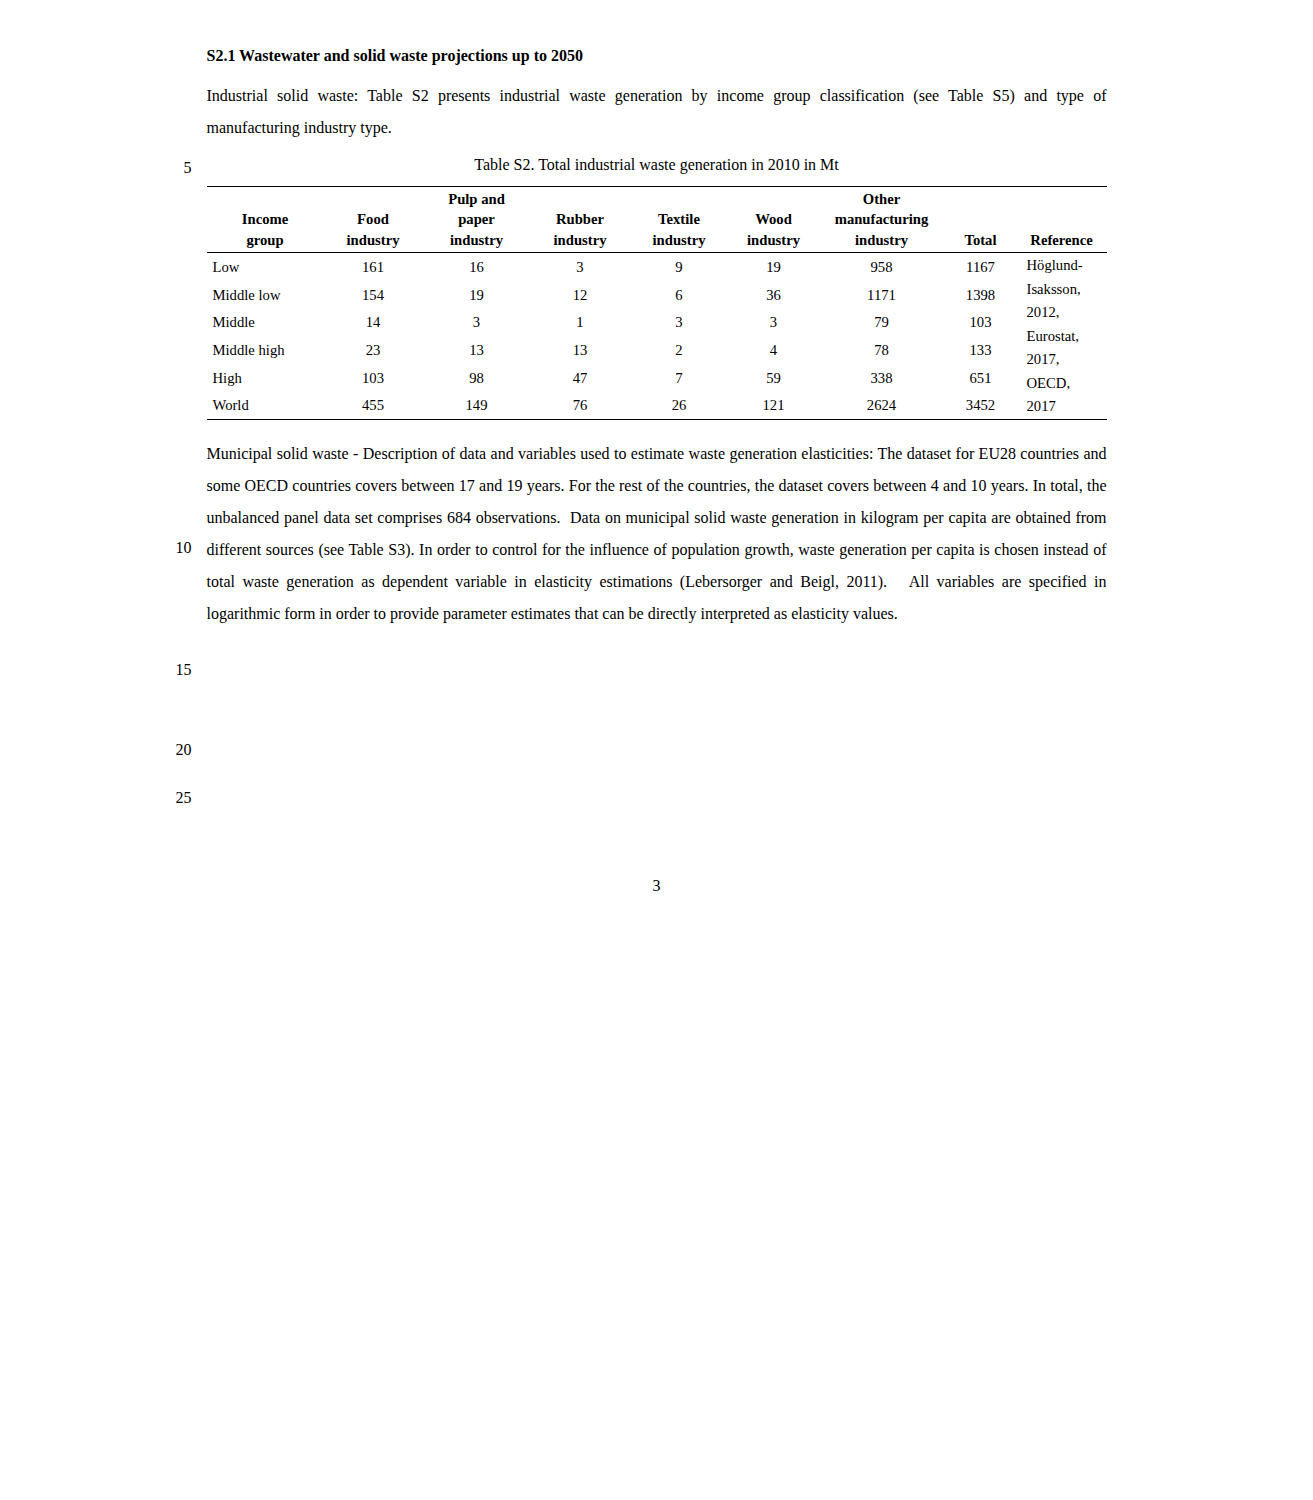S2.1 Wastewater and solid waste projections up to 2050
Industrial solid waste: Table S2 presents industrial waste generation by income group classification (see Table S5) and type of manufacturing industry type.
5
Table S2. Total industrial waste generation in 2010 in Mt
| Income group | Food industry | Pulp and paper industry | Rubber industry | Textile industry | Wood industry | Other manufacturing industry | Total | Reference |
| --- | --- | --- | --- | --- | --- | --- | --- | --- |
| Low | 161 | 16 | 3 | 9 | 19 | 958 | 1167 | Höglund- Isaksson, 2012, Eurostat, 2017, OECD, 2017 |
| Middle low | 154 | 19 | 12 | 6 | 36 | 1171 | 1398 |
| Middle | 14 | 3 | 1 | 3 | 3 | 79 | 103 |
| Middle high | 23 | 13 | 13 | 2 | 4 | 78 | 133 |
| High | 103 | 98 | 47 | 7 | 59 | 338 | 651 |
| World | 455 | 149 | 76 | 26 | 121 | 2624 | 3452 |
Municipal solid waste - Description of data and variables used to estimate waste generation elasticities: The dataset for EU28 countries and some OECD countries covers between 17 and 19 years. For the rest of the countries, the dataset covers between 4 and 10 years. In total, the unbalanced panel data set comprises 684 observations. Data on municipal solid waste generation in kilogram per capita are obtained from different sources (see Table S3). In order to control for the influence of population growth, waste generation per capita is chosen instead of total waste generation as dependent variable in elasticity estimations (Lebersorger and Beigl, 2011). All variables are specified in logarithmic form in order to provide parameter estimates that can be directly interpreted as elasticity values.
10
15 20
25
3